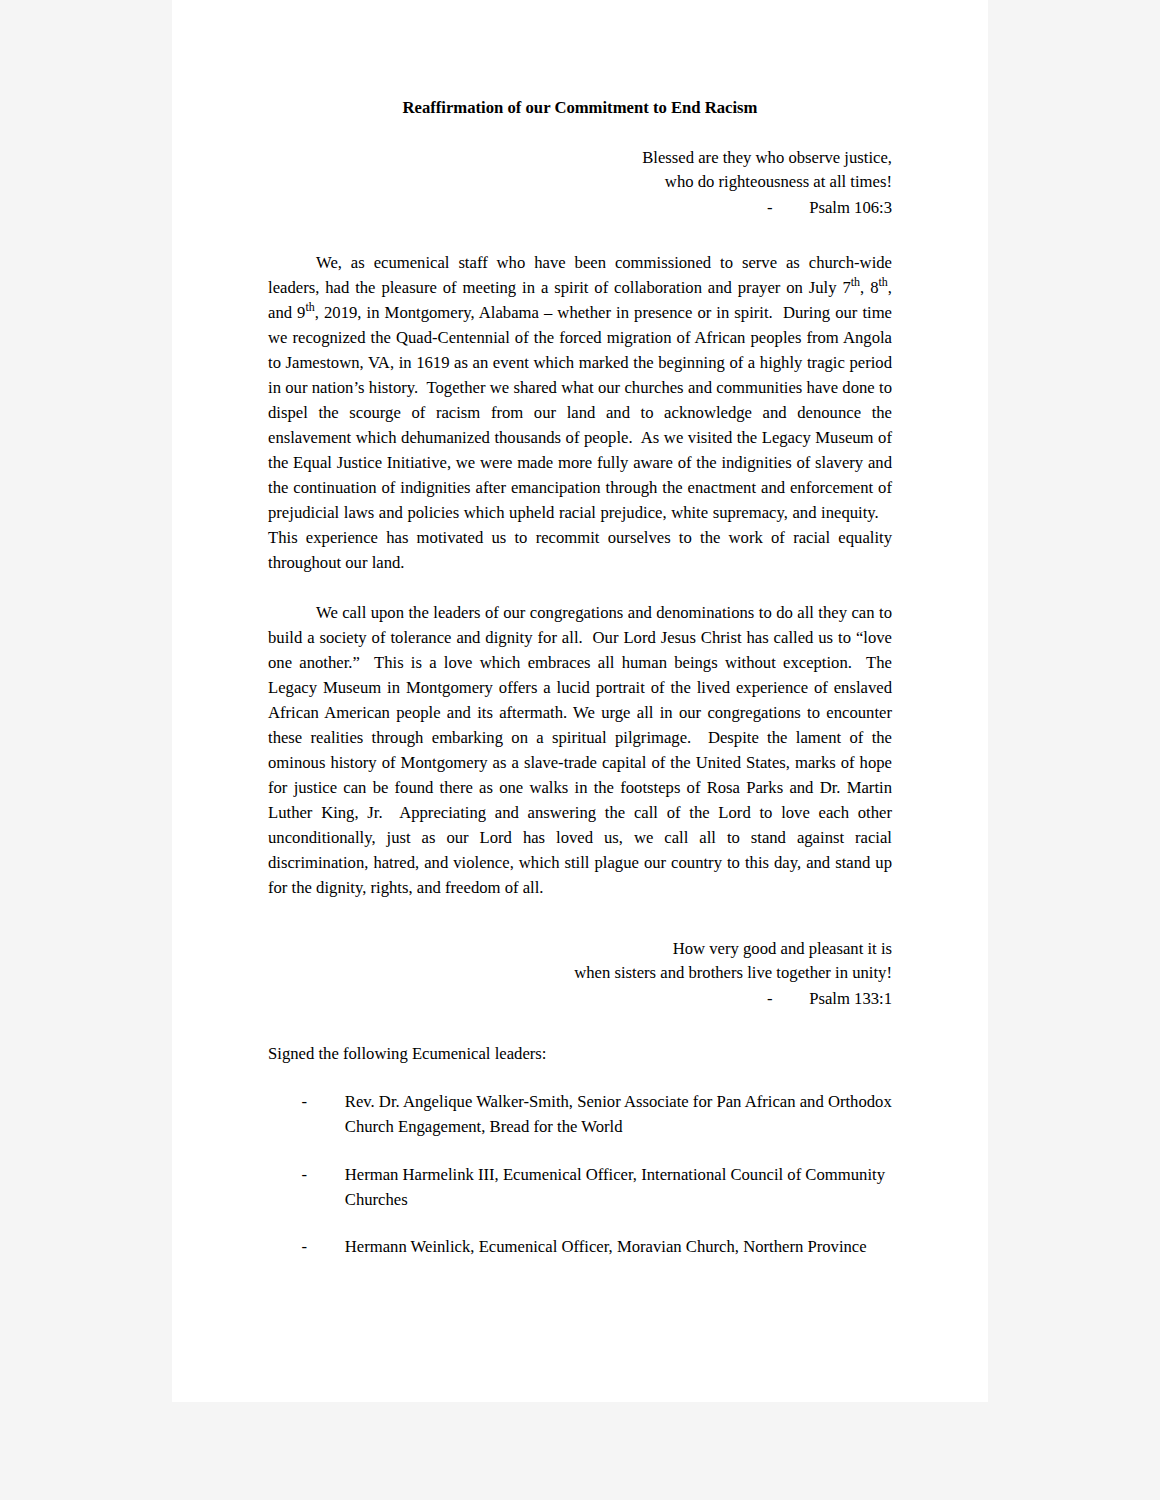Reaffirmation of our Commitment to End Racism
Blessed are they who observe justice,
who do righteousness at all times! -Psalm 106:3
We, as ecumenical staff who have been commissioned to serve as church-wide leaders, had the pleasure of meeting in a spirit of collaboration and prayer on July 7th, 8th, and 9th, 2019, in Montgomery, Alabama – whether in presence or in spirit. During our time we recognized the Quad-Centennial of the forced migration of African peoples from Angola to Jamestown, VA, in 1619 as an event which marked the beginning of a highly tragic period in our nation’s history. Together we shared what our churches and communities have done to dispel the scourge of racism from our land and to acknowledge and denounce the enslavement which dehumanized thousands of people. As we visited the Legacy Museum of the Equal Justice Initiative, we were made more fully aware of the indignities of slavery and the continuation of indignities after emancipation through the enactment and enforcement of prejudicial laws and policies which upheld racial prejudice, white supremacy, and inequity. This experience has motivated us to recommit ourselves to the work of racial equality throughout our land.
We call upon the leaders of our congregations and denominations to do all they can to build a society of tolerance and dignity for all. Our Lord Jesus Christ has called us to “love one another.” This is a love which embraces all human beings without exception. The Legacy Museum in Montgomery offers a lucid portrait of the lived experience of enslaved African American people and its aftermath. We urge all in our congregations to encounter these realities through embarking on a spiritual pilgrimage. Despite the lament of the ominous history of Montgomery as a slave-trade capital of the United States, marks of hope for justice can be found there as one walks in the footsteps of Rosa Parks and Dr. Martin Luther King, Jr. Appreciating and answering the call of the Lord to love each other unconditionally, just as our Lord has loved us, we call all to stand against racial discrimination, hatred, and violence, which still plague our country to this day, and stand up for the dignity, rights, and freedom of all.
How very good and pleasant it is
when sisters and brothers live together in unity! -Psalm 133:1
Signed the following Ecumenical leaders:
Rev. Dr. Angelique Walker-Smith, Senior Associate for Pan African and Orthodox Church Engagement, Bread for the World
Herman Harmelink III, Ecumenical Officer, International Council of Community Churches
Hermann Weinlick, Ecumenical Officer, Moravian Church, Northern Province